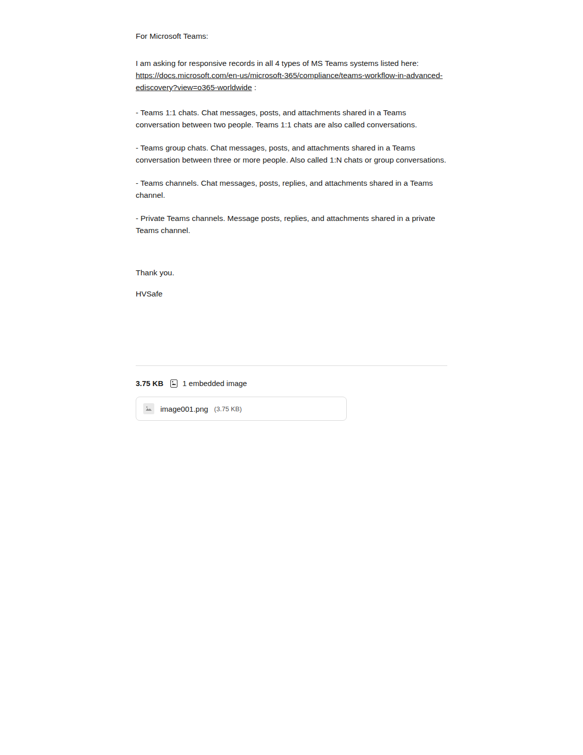For Microsoft Teams:
I am asking for responsive records in all 4 types of MS Teams systems listed here:
https://docs.microsoft.com/en-us/microsoft-365/compliance/teams-workflow-in-advanced-ediscovery?view=o365-worldwide :
- Teams 1:1 chats. Chat messages, posts, and attachments shared in a Teams conversation between two people. Teams 1:1 chats are also called conversations.
- Teams group chats. Chat messages, posts, and attachments shared in a Teams conversation between three or more people. Also called 1:N chats or group conversations.
- Teams channels. Chat messages, posts, replies, and attachments shared in a Teams channel.
- Private Teams channels. Message posts, replies, and attachments shared in a private Teams channel.
Thank you.
HVSafe
3.75 KB 1 embedded image
image001.png (3.75 KB)